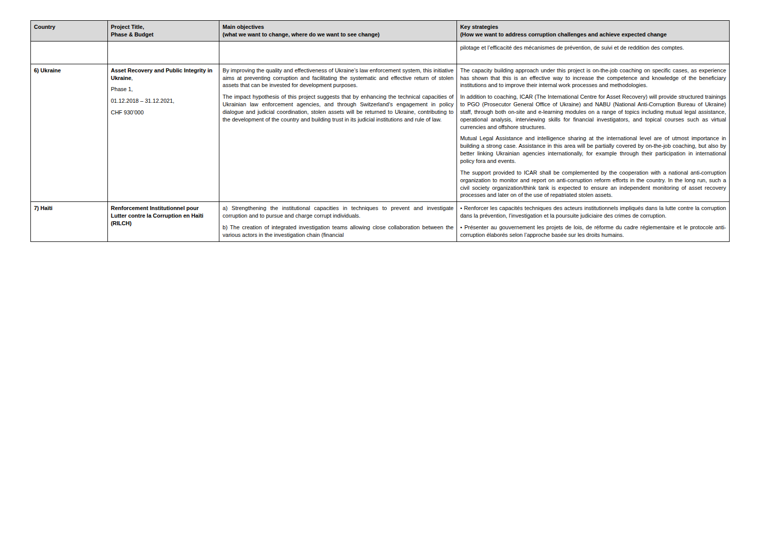| Country | Project Title, Phase & Budget | Main objectives (what we want to change, where do we want to see change) | Key strategies (How we want to address corruption challenges and achieve expected change |
| --- | --- | --- | --- |
| | | | pilotage et l’efficacité des mécanismes de prévention, de suivi et de reddition des comptes. |
| 6) Ukraine | Asset Recovery and Public Integrity in Ukraine , Phase 1, 01.12.2018 – 31.12.2021, CHF 930’000 | By improving the quality and effectiveness of Ukraine’s law enforcement system, this initiative aims at preventing corruption and facilitating the systematic and effective return of stolen assets that can be invested for development purposes. The impact hypothesis of this project suggests that by enhancing the technical capacities of Ukrainian law enforcement agencies, and through Switzerland’s engagement in policy dialogue and judicial coordination, stolen assets will be returned to Ukraine, contributing to the development of the country and building trust in its judicial institutions and rule of law. | The capacity building approach under this project is on-the-job coaching on specific cases, as experience has shown that this is an effective way to increase the competence and knowledge of the beneficiary institutions and to improve their internal work processes and methodologies. In addition to coaching, ICAR (The International Centre for Asset Recovery) will provide structured trainings to PGO (Prosecutor General Office of Ukraine) and NABU (National Anti-Corruption Bureau of Ukraine) staff, through both on-site and e-learning modules on a range of topics including mutual legal assistance, operational analysis, interviewing skills for financial investigators, and topical courses such as virtual currencies and offshore structures. Mutual Legal Assistance and intelligence sharing at the international level are of utmost importance in building a strong case. Assistance in this area will be partially covered by on-the-job coaching, but also by better linking Ukrainian agencies internationally, for example through their participation in international policy fora and events. The support provided to ICAR shall be complemented by the cooperation with a national anti-corruption organization to monitor and report on anti-corruption reform efforts in the country. In the long run, such a civil society organization/think tank is expected to ensure an independent monitoring of asset recovery processes and later on of the use of repatriated stolen assets. |
| 7) Haïti | Renforcement Institutionnel pour Lutter contre la Corruption en Haïti (RILCH) | a) Strengthening the institutional capacities in techniques to prevent and investigate corruption and to pursue and charge corrupt individuals. b) The creation of integrated investigation teams allowing close collaboration between the various actors in the investigation chain (financial | • Renforcer les capacités techniques des acteurs institutionnels impliqués dans la lutte contre la corruption dans la prévention, l’investigation et la poursuite judiciaire des crimes de corruption. • Présenter au gouvernement les projets de lois, de réforme du cadre réglementaire et le protocole anti-corruption élaborés selon l’approche basée sur les droits humains. |